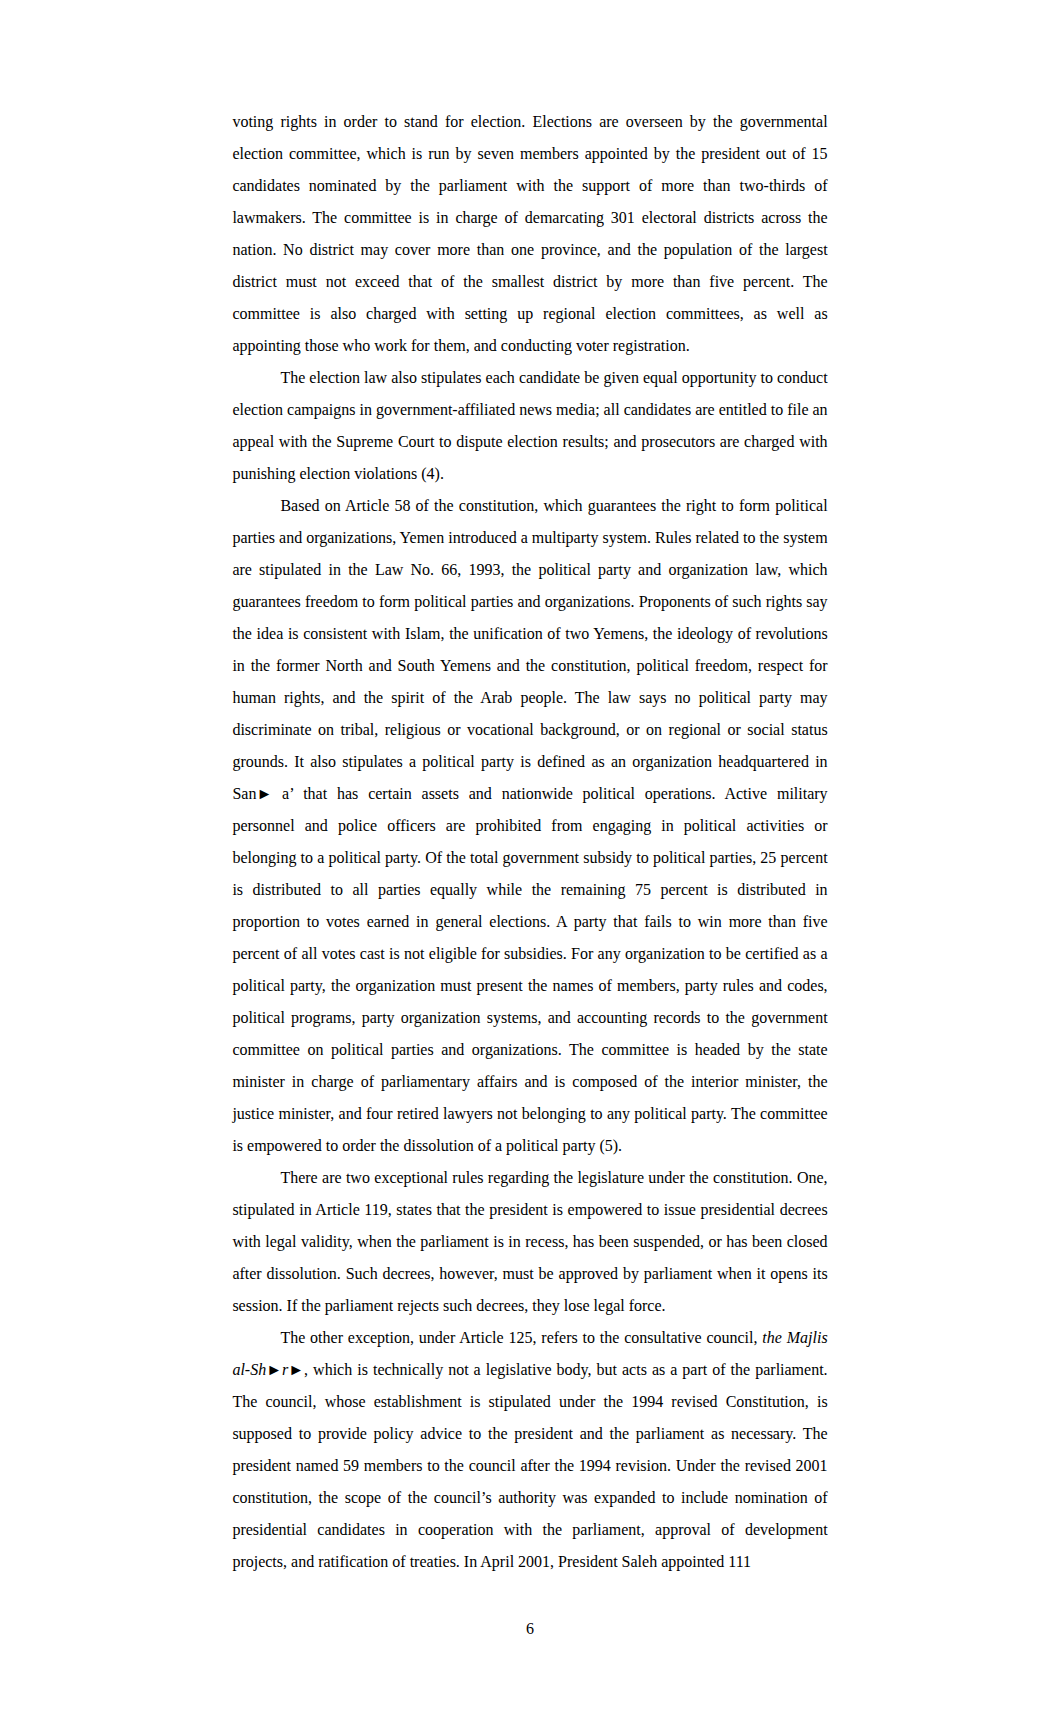voting rights in order to stand for election. Elections are overseen by the governmental election committee, which is run by seven members appointed by the president out of 15 candidates nominated by the parliament with the support of more than two-thirds of lawmakers. The committee is in charge of demarcating 301 electoral districts across the nation. No district may cover more than one province, and the population of the largest district must not exceed that of the smallest district by more than five percent. The committee is also charged with setting up regional election committees, as well as appointing those who work for them, and conducting voter registration.
The election law also stipulates each candidate be given equal opportunity to conduct election campaigns in government-affiliated news media; all candidates are entitled to file an appeal with the Supreme Court to dispute election results; and prosecutors are charged with punishing election violations (4).
Based on Article 58 of the constitution, which guarantees the right to form political parties and organizations, Yemen introduced a multiparty system. Rules related to the system are stipulated in the Law No. 66, 1993, the political party and organization law, which guarantees freedom to form political parties and organizations. Proponents of such rights say the idea is consistent with Islam, the unification of two Yemens, the ideology of revolutions in the former North and South Yemens and the constitution, political freedom, respect for human rights, and the spirit of the Arab people. The law says no political party may discriminate on tribal, religious or vocational background, or on regional or social status grounds. It also stipulates a political party is defined as an organization headquartered in San► a’ that has certain assets and nationwide political operations. Active military personnel and police officers are prohibited from engaging in political activities or belonging to a political party. Of the total government subsidy to political parties, 25 percent is distributed to all parties equally while the remaining 75 percent is distributed in proportion to votes earned in general elections. A party that fails to win more than five percent of all votes cast is not eligible for subsidies. For any organization to be certified as a political party, the organization must present the names of members, party rules and codes, political programs, party organization systems, and accounting records to the government committee on political parties and organizations. The committee is headed by the state minister in charge of parliamentary affairs and is composed of the interior minister, the justice minister, and four retired lawyers not belonging to any political party. The committee is empowered to order the dissolution of a political party (5).
There are two exceptional rules regarding the legislature under the constitution. One, stipulated in Article 119, states that the president is empowered to issue presidential decrees with legal validity, when the parliament is in recess, has been suspended, or has been closed after dissolution. Such decrees, however, must be approved by parliament when it opens its session. If the parliament rejects such decrees, they lose legal force.
The other exception, under Article 125, refers to the consultative council, the Majlis al-Sh►r►, which is technically not a legislative body, but acts as a part of the parliament. The council, whose establishment is stipulated under the 1994 revised Constitution, is supposed to provide policy advice to the president and the parliament as necessary. The president named 59 members to the council after the 1994 revision. Under the revised 2001 constitution, the scope of the council’s authority was expanded to include nomination of presidential candidates in cooperation with the parliament, approval of development projects, and ratification of treaties. In April 2001, President Saleh appointed 111
6